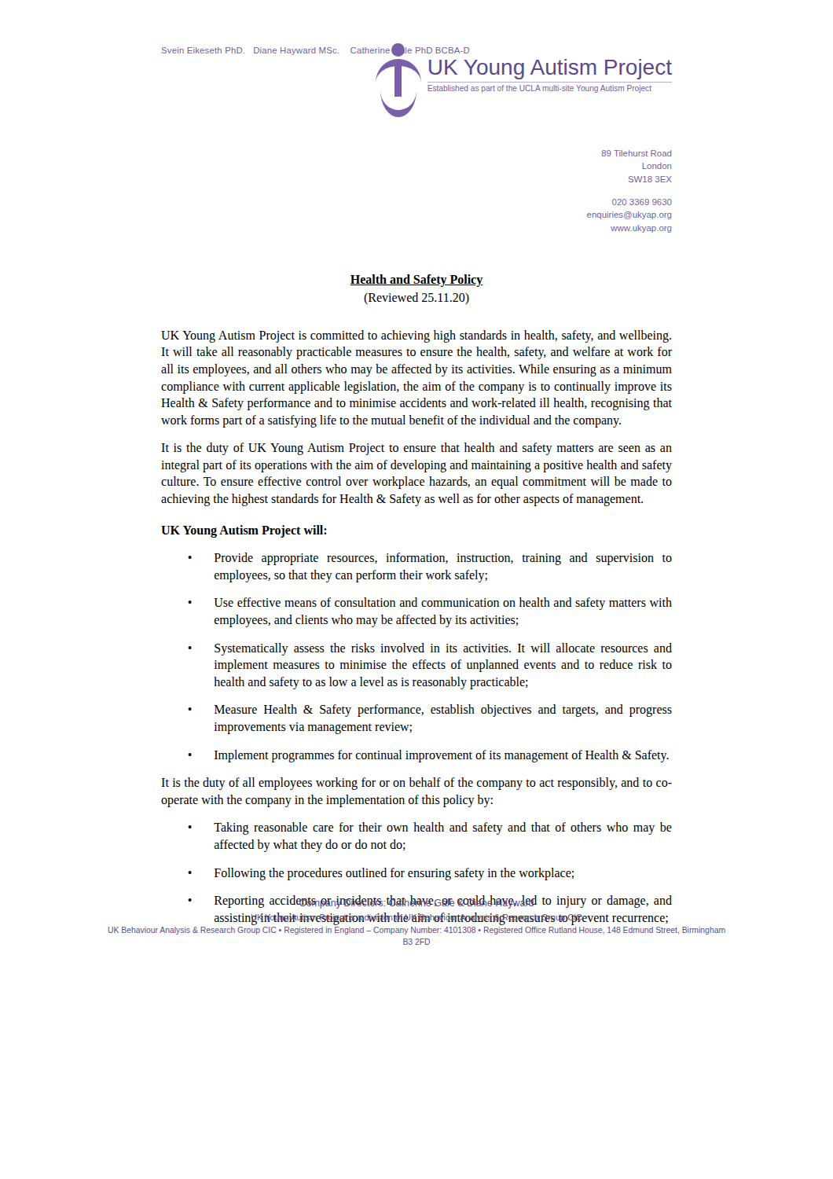Svein Eikeseth PhD. Diane Hayward MSc. Catherine Gale PhD BCBA-D
UK Young Autism Project
Established as part of the UCLA multi-site Young Autism Project
89 Tilehurst Road
London
SW18 3EX
020 3369 9630
enquiries@ukyap.org
www.ukyap.org
Health and Safety Policy
(Reviewed 25.11.20)
UK Young Autism Project is committed to achieving high standards in health, safety, and wellbeing. It will take all reasonably practicable measures to ensure the health, safety, and welfare at work for all its employees, and all others who may be affected by its activities. While ensuring as a minimum compliance with current applicable legislation, the aim of the company is to continually improve its Health & Safety performance and to minimise accidents and work-related ill health, recognising that work forms part of a satisfying life to the mutual benefit of the individual and the company.
It is the duty of UK Young Autism Project to ensure that health and safety matters are seen as an integral part of its operations with the aim of developing and maintaining a positive health and safety culture. To ensure effective control over workplace hazards, an equal commitment will be made to achieving the highest standards for Health & Safety as well as for other aspects of management.
UK Young Autism Project will:
Provide appropriate resources, information, instruction, training and supervision to employees, so that they can perform their work safely;
Use effective means of consultation and communication on health and safety matters with employees, and clients who may be affected by its activities;
Systematically assess the risks involved in its activities. It will allocate resources and implement measures to minimise the effects of unplanned events and to reduce risk to health and safety to as low a level as is reasonably practicable;
Measure Health & Safety performance, establish objectives and targets, and progress improvements via management review;
Implement programmes for continual improvement of its management of Health & Safety.
It is the duty of all employees working for or on behalf of the company to act responsibly, and to co-operate with the company in the implementation of this policy by:
Taking reasonable care for their own health and safety and that of others who may be affected by what they do or do not do;
Following the procedures outlined for ensuring safety in the workplace;
Reporting accidents or incidents that have, or could have, led to injury or damage, and assisting in their investigation with the aim of introducing measures to prevent recurrence;
Company Directors: Catherine Gale & Diane Hayward
UK Young Autism Project is a division of UK Behaviour Analysis & Research Group CIC
UK Behaviour Analysis & Research Group CIC • Registered in England – Company Number: 4101308 • Registered Office Rutland House, 148 Edmund Street, Birmingham B3 2FD